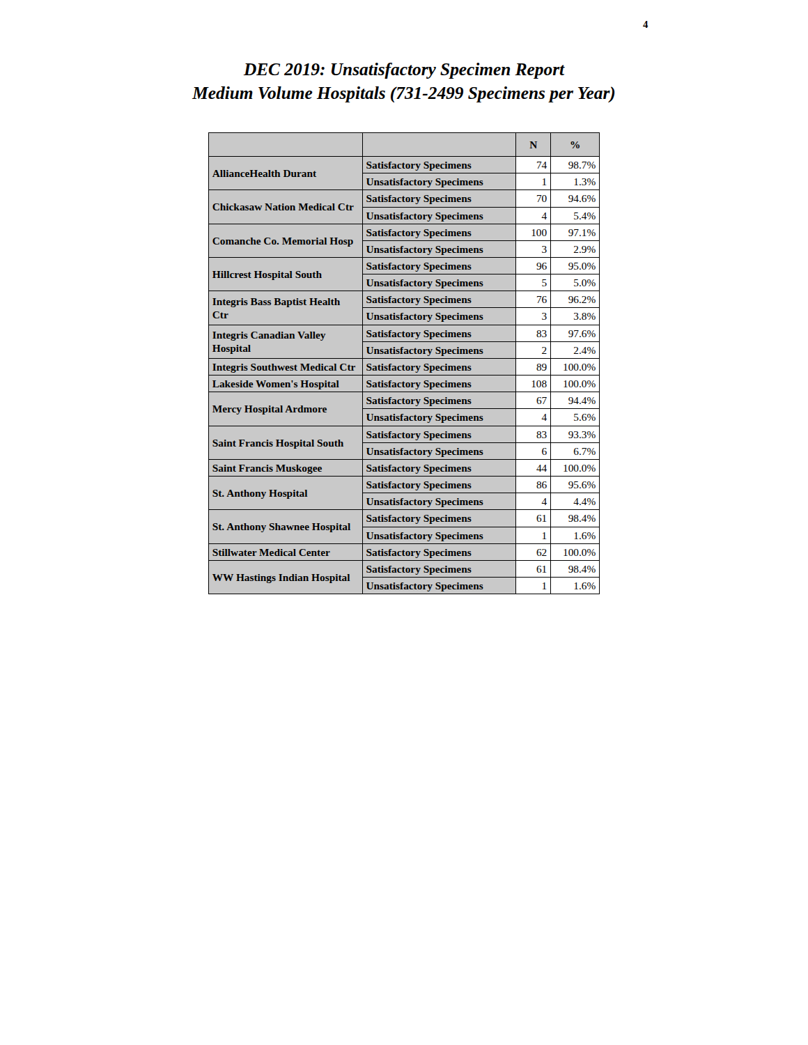4
DEC 2019: Unsatisfactory Specimen Report Medium Volume Hospitals (731-2499 Specimens per Year)
| | | N | % |
| --- | --- | --- | --- |
| AllianceHealth Durant | Satisfactory Specimens | 74 | 98.7% |
| Unsatisfactory Specimens | 1 | 1.3% |
| Chickasaw Nation Medical Ctr | Satisfactory Specimens | 70 | 94.6% |
| Unsatisfactory Specimens | 4 | 5.4% |
| Comanche Co. Memorial Hosp | Satisfactory Specimens | 100 | 97.1% |
| Unsatisfactory Specimens | 3 | 2.9% |
| Hillcrest Hospital South | Satisfactory Specimens | 96 | 95.0% |
| Unsatisfactory Specimens | 5 | 5.0% |
| Integris Bass Baptist Health Ctr | Satisfactory Specimens | 76 | 96.2% |
| Unsatisfactory Specimens | 3 | 3.8% |
| Integris Canadian Valley Hospital | Satisfactory Specimens | 83 | 97.6% |
| Unsatisfactory Specimens | 2 | 2.4% |
| Integris Southwest Medical Ctr | Satisfactory Specimens | 89 | 100.0% |
| Lakeside Women's Hospital | Satisfactory Specimens | 108 | 100.0% |
| Mercy Hospital Ardmore | Satisfactory Specimens | 67 | 94.4% |
| Unsatisfactory Specimens | 4 | 5.6% |
| Saint Francis Hospital South | Satisfactory Specimens | 83 | 93.3% |
| Unsatisfactory Specimens | 6 | 6.7% |
| Saint Francis Muskogee | Satisfactory Specimens | 44 | 100.0% |
| St. Anthony Hospital | Satisfactory Specimens | 86 | 95.6% |
| Unsatisfactory Specimens | 4 | 4.4% |
| St. Anthony Shawnee Hospital | Satisfactory Specimens | 61 | 98.4% |
| Unsatisfactory Specimens | 1 | 1.6% |
| Stillwater Medical Center | Satisfactory Specimens | 62 | 100.0% |
| WW Hastings Indian Hospital | Satisfactory Specimens | 61 | 98.4% |
| Unsatisfactory Specimens | 1 | 1.6% |